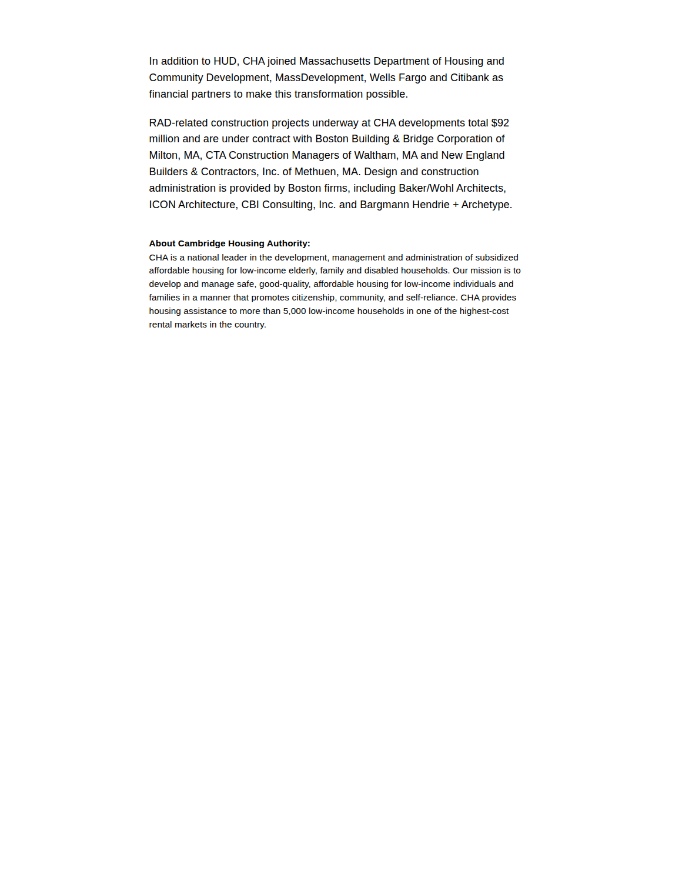In addition to HUD, CHA joined Massachusetts Department of Housing and Community Development, MassDevelopment, Wells Fargo and Citibank as financial partners to make this transformation possible.
RAD-related construction projects underway at CHA developments total $92 million and are under contract with Boston Building & Bridge Corporation of Milton, MA, CTA Construction Managers of Waltham, MA and New England Builders & Contractors, Inc. of Methuen, MA. Design and construction administration is provided by Boston firms, including Baker/Wohl Architects, ICON Architecture, CBI Consulting, Inc. and Bargmann Hendrie + Archetype.
About Cambridge Housing Authority:
CHA is a national leader in the development, management and administration of subsidized affordable housing for low-income elderly, family and disabled households. Our mission is to develop and manage safe, good-quality, affordable housing for low-income individuals and families in a manner that promotes citizenship, community, and self-reliance. CHA provides housing assistance to more than 5,000 low-income households in one of the highest-cost rental markets in the country.